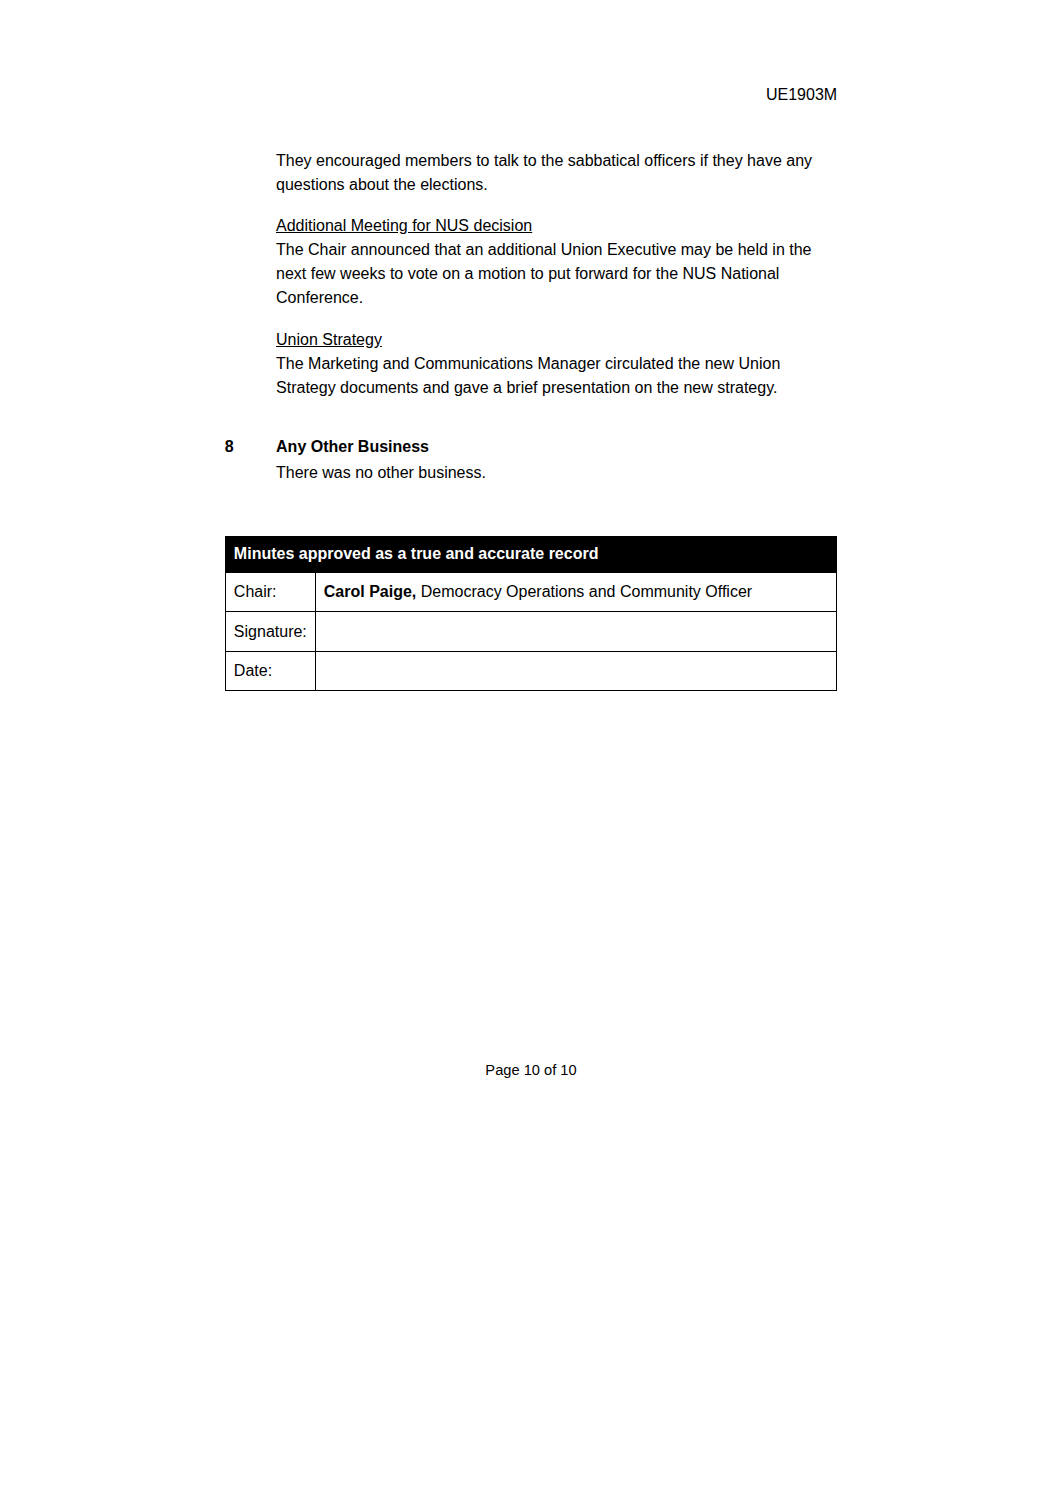UE1903M
They encouraged members to talk to the sabbatical officers if they have any questions about the elections.
Additional Meeting for NUS decision
The Chair announced that an additional Union Executive may be held in the next few weeks to vote on a motion to put forward for the NUS National Conference.
Union Strategy
The Marketing and Communications Manager circulated the new Union Strategy documents and gave a brief presentation on the new strategy.
8
Any Other Business
There was no other business.
| Minutes approved as a true and accurate record |
| --- |
| Chair: | Carol Paige, Democracy Operations and Community Officer |
| Signature: | |
| Date: | |
Page 10 of 10